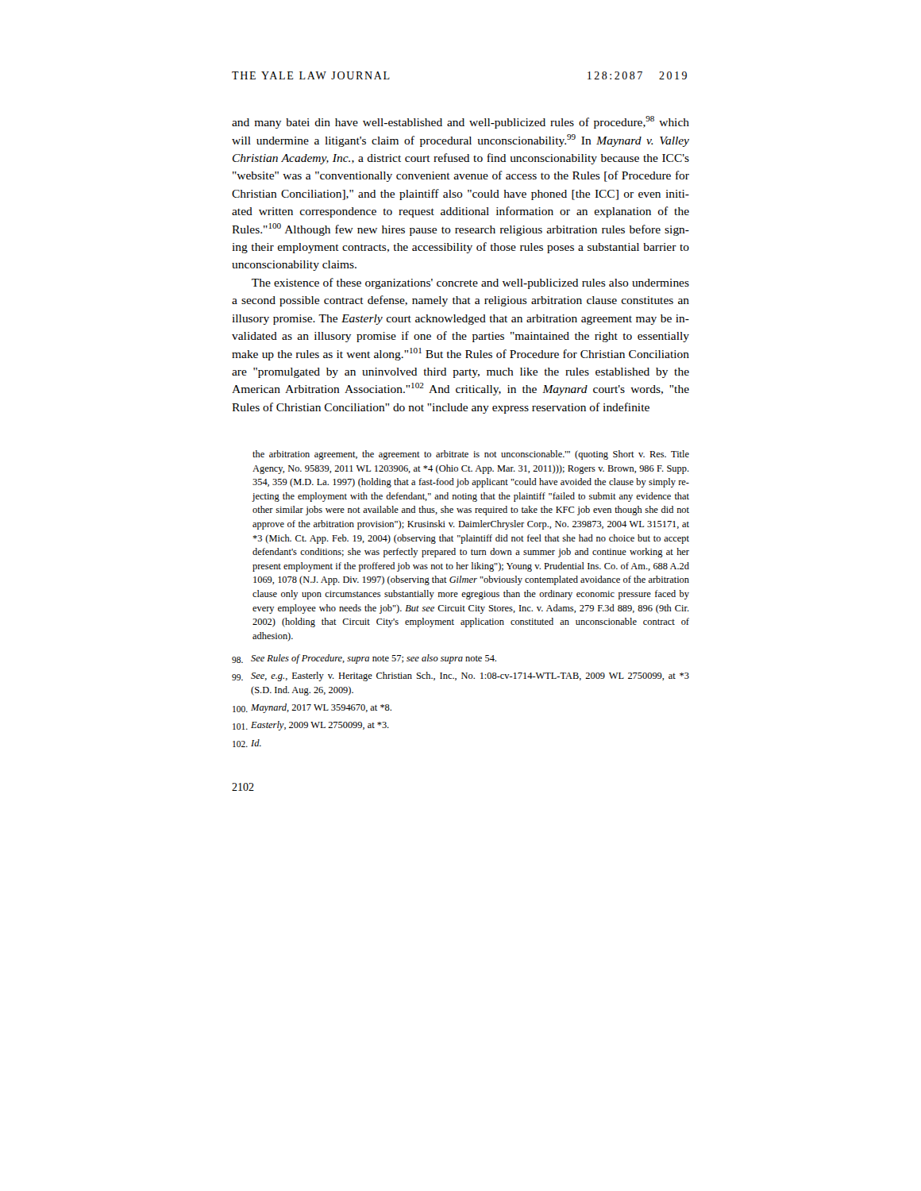The Yale Law Journal 128:2087 2019
and many batei din have well-established and well-publicized rules of procedure,98 which will undermine a litigant's claim of procedural unconscionability.99 In Maynard v. Valley Christian Academy, Inc., a district court refused to find unconscionability because the ICC's "website" was a "conventionally convenient avenue of access to the Rules [of Procedure for Christian Conciliation]," and the plaintiff also "could have phoned [the ICC] or even initiated written correspondence to request additional information or an explanation of the Rules."100 Although few new hires pause to research religious arbitration rules before signing their employment contracts, the accessibility of those rules poses a substantial barrier to unconscionability claims.
The existence of these organizations' concrete and well-publicized rules also undermines a second possible contract defense, namely that a religious arbitration clause constitutes an illusory promise. The Easterly court acknowledged that an arbitration agreement may be invalidated as an illusory promise if one of the parties "maintained the right to essentially make up the rules as it went along."101 But the Rules of Procedure for Christian Conciliation are "promulgated by an uninvolved third party, much like the rules established by the American Arbitration Association."102 And critically, in the Maynard court's words, "the Rules of Christian Conciliation" do not "include any express reservation of indefinite
the arbitration agreement, the agreement to arbitrate is not unconscionable.'" (quoting Short v. Res. Title Agency, No. 95839, 2011 WL 1203906, at *4 (Ohio Ct. App. Mar. 31, 2011))); Rogers v. Brown, 986 F. Supp. 354, 359 (M.D. La. 1997) (holding that a fast-food job applicant "could have avoided the clause by simply rejecting the employment with the defendant," and noting that the plaintiff "failed to submit any evidence that other similar jobs were not available and thus, she was required to take the KFC job even though she did not approve of the arbitration provision"); Krusinski v. DaimlerChrysler Corp., No. 239873, 2004 WL 315171, at *3 (Mich. Ct. App. Feb. 19, 2004) (observing that "plaintiff did not feel that she had no choice but to accept defendant's conditions; she was perfectly prepared to turn down a summer job and continue working at her present employment if the proffered job was not to her liking"); Young v. Prudential Ins. Co. of Am., 688 A.2d 1069, 1078 (N.J. App. Div. 1997) (observing that Gilmer "obviously contemplated avoidance of the arbitration clause only upon circumstances substantially more egregious than the ordinary economic pressure faced by every employee who needs the job"). But see Circuit City Stores, Inc. v. Adams, 279 F.3d 889, 896 (9th Cir. 2002) (holding that Circuit City's employment application constituted an unconscionable contract of adhesion).
98.
See Rules of Procedure, supra note 57; see also supra note 54.
99.
See, e.g., Easterly v. Heritage Christian Sch., Inc., No. 1:08-cv-1714-WTL-TAB, 2009 WL 2750099, at *3 (S.D. Ind. Aug. 26, 2009).
100.
Maynard, 2017 WL 3594670, at *8.
101.
Easterly, 2009 WL 2750099, at *3.
102.
Id.
2102